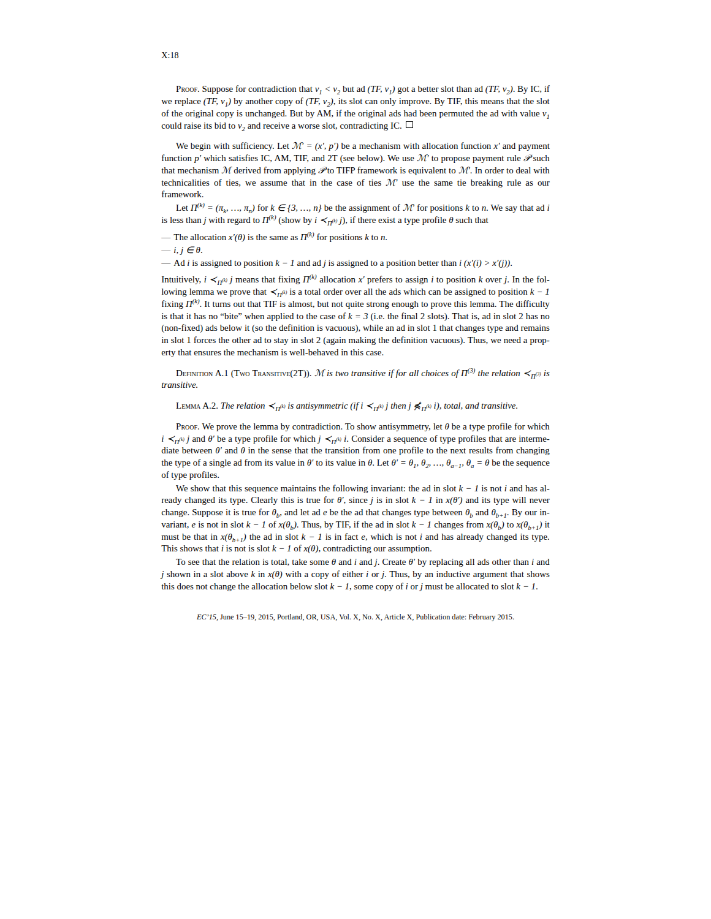X:18
Proof. Suppose for contradiction that v1 < v2 but ad (TF, v1) got a better slot than ad (TF, v2). By IC, if we replace (TF, v1) by another copy of (TF, v2), its slot can only improve. By TIF, this means that the slot of the original copy is unchanged. But by AM, if the original ads had been permuted the ad with value v1 could raise its bid to v2 and receive a worse slot, contradicting IC.
We begin with sufficiency. Let ℳ′ = (x′, p′) be a mechanism with allocation function x′ and payment function p′ which satisfies IC, AM, TIF, and 2T (see below). We use ℳ′ to propose payment rule 𝒫 such that mechanism ℳ derived from applying 𝒫 to TIFP framework is equivalent to ℳ′. In order to deal with technicalities of ties, we assume that in the case of ties ℳ′ use the same tie breaking rule as our framework.
Let Π(k) = (πk, …, πn) for k ∈ {3, …, n} be the assignment of ℳ′ for positions k to n. We say that ad i is less than j with regard to Π(k) (show by i ≺Π(k) j), if there exist a type profile θ such that
The allocation x′(θ) is the same as Π(k) for positions k to n.
i, j ∈ θ.
Ad i is assigned to position k − 1 and ad j is assigned to a position better than i (x′(i) > x′(j)).
Intuitively, i ≺Π(k) j means that fixing Π(k) allocation x′ prefers to assign i to position k over j. In the following lemma we prove that ≺Π(k) is a total order over all the ads which can be assigned to position k − 1 fixing Π(k). It turns out that TIF is almost, but not quite strong enough to prove this lemma. The difficulty is that it has no “bite” when applied to the case of k = 3 (i.e. the final 2 slots). That is, ad in slot 2 has no (non-fixed) ads below it (so the definition is vacuous), while an ad in slot 1 that changes type and remains in slot 1 forces the other ad to stay in slot 2 (again making the definition vacuous). Thus, we need a property that ensures the mechanism is well-behaved in this case.
Definition A.1 (Two Transitive(2T)). ℳ is two transitive if for all choices of Π(3) the relation ≺Π(3) is transitive.
Lemma A.2. The relation ≺Π(k) is antisymmetric (if i ≺Π(k) j then j ⋠Π(k) i), total, and transitive.
Proof. We prove the lemma by contradiction. To show antisymmetry, let θ be a type profile for which i ≺Π(k) j and θ′ be a type profile for which j ≺Π(k) i. Consider a sequence of type profiles that are intermediate between θ′ and θ in the sense that the transition from one profile to the next results from changing the type of a single ad from its value in θ′ to its value in θ. Let θ′ = θ1, θ2, …, θa−1, θa = θ be the sequence of type profiles.
We show that this sequence maintains the following invariant: the ad in slot k − 1 is not i and has already changed its type. Clearly this is true for θ′, since j is in slot k − 1 in x(θ′) and its type will never change. Suppose it is true for θb, and let ad e be the ad that changes type between θb and θb+1. By our invariant, e is not in slot k − 1 of x(θb). Thus, by TIF, if the ad in slot k − 1 changes from x(θb) to x(θb+1) it must be that in x(θb+1) the ad in slot k − 1 is in fact e, which is not i and has already changed its type. This shows that i is not is slot k − 1 of x(θ), contradicting our assumption.
To see that the relation is total, take some θ and i and j. Create θ′ by replacing all ads other than i and j shown in a slot above k in x(θ) with a copy of either i or j. Thus, by an inductive argument that shows this does not change the allocation below slot k − 1, some copy of i or j must be allocated to slot k − 1.
EC’15, June 15–19, 2015, Portland, OR, USA, Vol. X, No. X, Article X, Publication date: February 2015.